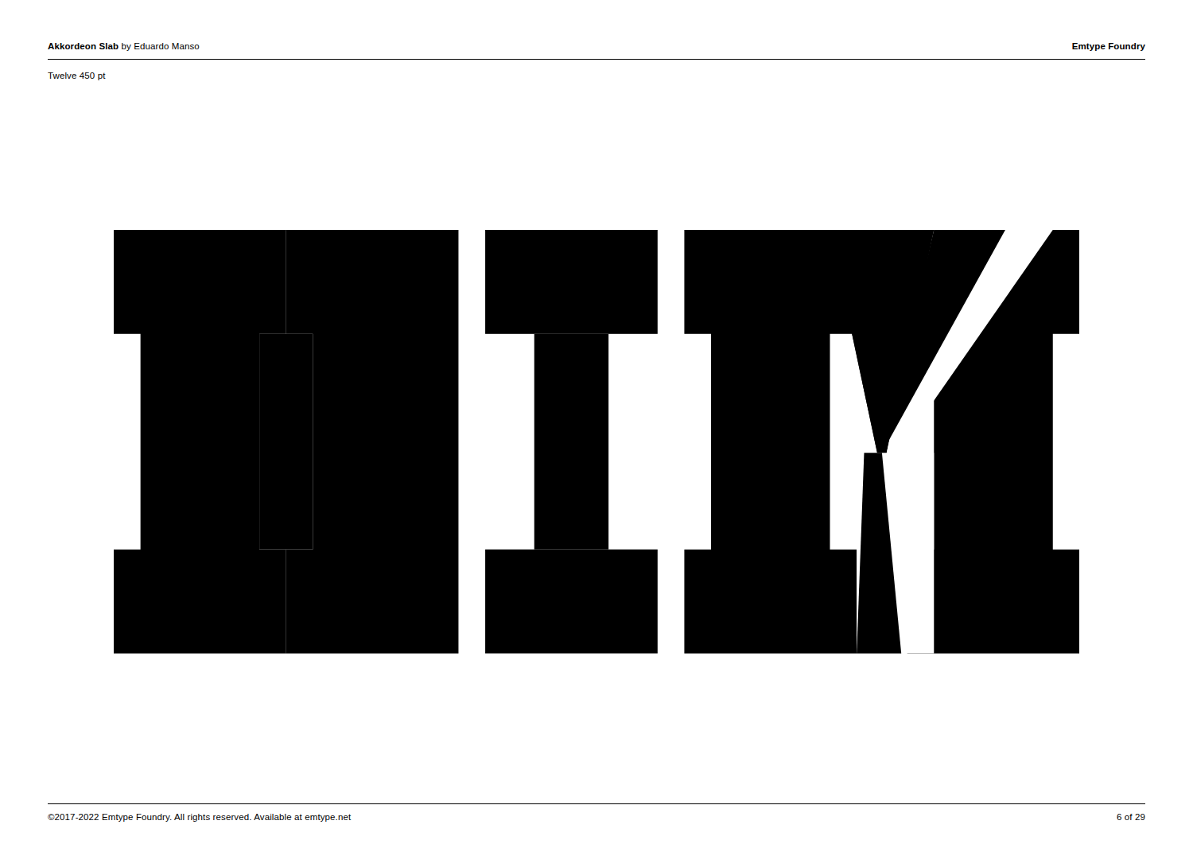Akkordeon Slab by Eduardo Manso
Emtype Foundry
Twelve 450 pt
HIM
©2017-2022 Emtype Foundry. All rights reserved. Available at emtype.net
6 of 29